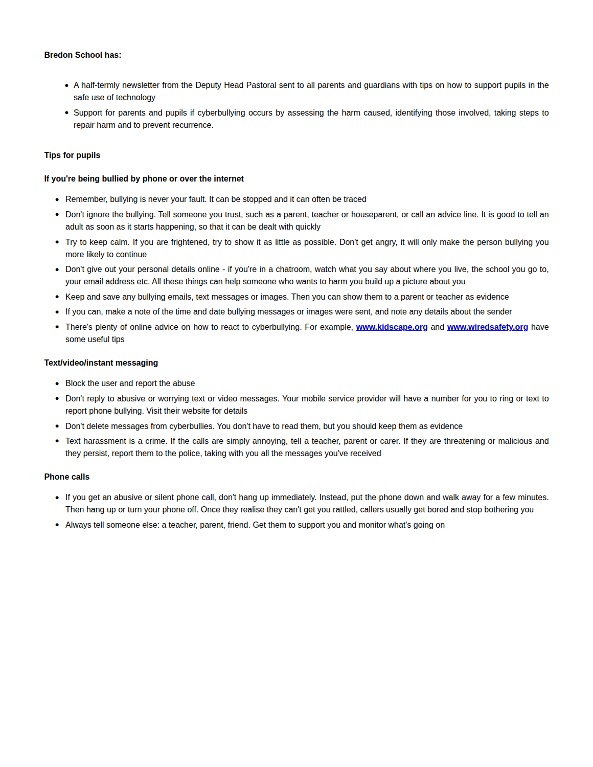Bredon School has:
A half-termly newsletter from the Deputy Head Pastoral sent to all parents and guardians with tips on how to support pupils in the safe use of technology
Support for parents and pupils if cyberbullying occurs by assessing the harm caused, identifying those involved, taking steps to repair harm and to prevent recurrence.
Tips for pupils
If you're being bullied by phone or over the internet
Remember, bullying is never your fault. It can be stopped and it can often be traced
Don't ignore the bullying. Tell someone you trust, such as a parent, teacher or houseparent, or call an advice line. It is good to tell an adult as soon as it starts happening, so that it can be dealt with quickly
Try to keep calm. If you are frightened, try to show it as little as possible. Don't get angry, it will only make the person bullying you more likely to continue
Don't give out your personal details online - if you're in a chatroom, watch what you say about where you live, the school you go to, your email address etc. All these things can help someone who wants to harm you build up a picture about you
Keep and save any bullying emails, text messages or images. Then you can show them to a parent or teacher as evidence
If you can, make a note of the time and date bullying messages or images were sent, and note any details about the sender
There's plenty of online advice on how to react to cyberbullying. For example, www.kidscape.org and www.wiredsafety.org have some useful tips
Text/video/instant messaging
Block the user and report the abuse
Don't reply to abusive or worrying text or video messages. Your mobile service provider will have a number for you to ring or text to report phone bullying. Visit their website for details
Don't delete messages from cyberbullies. You don't have to read them, but you should keep them as evidence
Text harassment is a crime. If the calls are simply annoying, tell a teacher, parent or carer. If they are threatening or malicious and they persist, report them to the police, taking with you all the messages you've received
Phone calls
If you get an abusive or silent phone call, don't hang up immediately. Instead, put the phone down and walk away for a few minutes. Then hang up or turn your phone off. Once they realise they can't get you rattled, callers usually get bored and stop bothering you
Always tell someone else: a teacher, parent, friend. Get them to support you and monitor what's going on